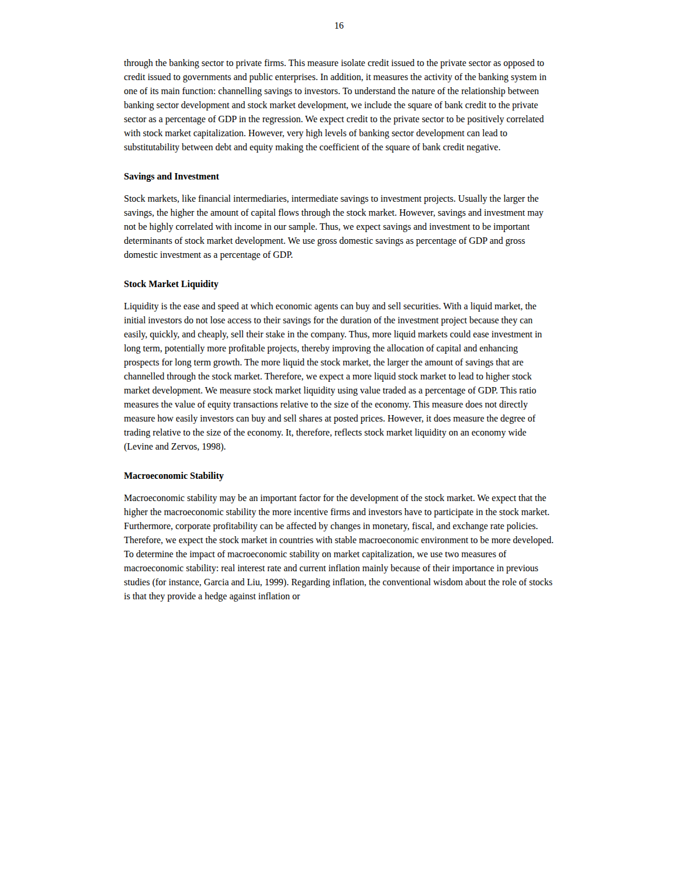16
through the banking sector to private firms. This measure isolate credit issued to the private sector as opposed to credit issued to governments and public enterprises. In addition, it measures the activity of the banking system in one of its main function: channelling savings to investors. To understand the nature of the relationship between banking sector development and stock market development, we include the square of bank credit to the private sector as a percentage of GDP in the regression. We expect credit to the private sector to be positively correlated with stock market capitalization. However, very high levels of banking sector development can lead to substitutability between debt and equity making the coefficient of the square of bank credit negative.
Savings and Investment
Stock markets, like financial intermediaries, intermediate savings to investment projects. Usually the larger the savings, the higher the amount of capital flows through the stock market. However, savings and investment may not be highly correlated with income in our sample. Thus, we expect savings and investment to be important determinants of stock market development. We use gross domestic savings as percentage of GDP and gross domestic investment as a percentage of GDP.
Stock Market Liquidity
Liquidity is the ease and speed at which economic agents can buy and sell securities. With a liquid market, the initial investors do not lose access to their savings for the duration of the investment project because they can easily, quickly, and cheaply, sell their stake in the company. Thus, more liquid markets could ease investment in long term, potentially more profitable projects, thereby improving the allocation of capital and enhancing prospects for long term growth. The more liquid the stock market, the larger the amount of savings that are channelled through the stock market. Therefore, we expect a more liquid stock market to lead to higher stock market development. We measure stock market liquidity using value traded as a percentage of GDP. This ratio measures the value of equity transactions relative to the size of the economy. This measure does not directly measure how easily investors can buy and sell shares at posted prices. However, it does measure the degree of trading relative to the size of the economy. It, therefore, reflects stock market liquidity on an economy wide (Levine and Zervos, 1998).
Macroeconomic Stability
Macroeconomic stability may be an important factor for the development of the stock market. We expect that the higher the macroeconomic stability the more incentive firms and investors have to participate in the stock market. Furthermore, corporate profitability can be affected by changes in monetary, fiscal, and exchange rate policies. Therefore, we expect the stock market in countries with stable macroeconomic environment to be more developed. To determine the impact of macroeconomic stability on market capitalization, we use two measures of macroeconomic stability: real interest rate and current inflation mainly because of their importance in previous studies (for instance, Garcia and Liu, 1999). Regarding inflation, the conventional wisdom about the role of stocks is that they provide a hedge against inflation or